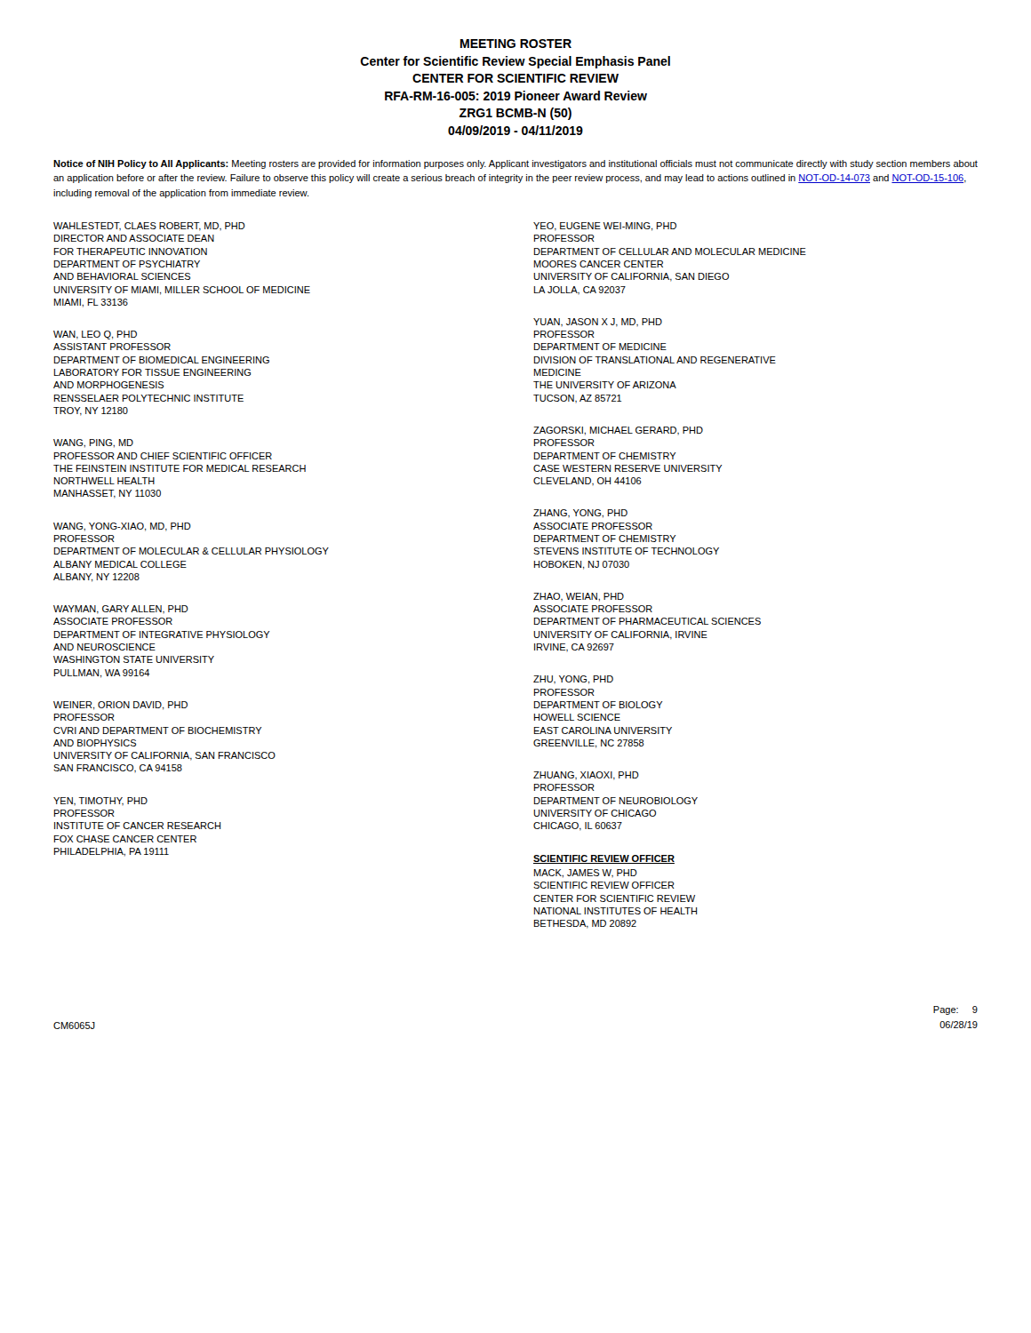MEETING ROSTER
Center for Scientific Review Special Emphasis Panel
CENTER FOR SCIENTIFIC REVIEW
RFA-RM-16-005: 2019 Pioneer Award Review
ZRG1 BCMB-N (50)
04/09/2019 - 04/11/2019
Notice of NIH Policy to All Applicants: Meeting rosters are provided for information purposes only. Applicant investigators and institutional officials must not communicate directly with study section members about an application before or after the review. Failure to observe this policy will create a serious breach of integrity in the peer review process, and may lead to actions outlined in NOT-OD-14-073 and NOT-OD-15-106, including removal of the application from immediate review.
WAHLESTEDT, CLAES ROBERT, MD, PHD
DIRECTOR AND ASSOCIATE DEAN
FOR THERAPEUTIC INNOVATION
DEPARTMENT OF PSYCHIATRY
AND BEHAVIORAL SCIENCES
UNIVERSITY OF MIAMI, MILLER SCHOOL OF MEDICINE
MIAMI, FL 33136
WAN, LEO Q, PHD
ASSISTANT PROFESSOR
DEPARTMENT OF BIOMEDICAL ENGINEERING
LABORATORY FOR TISSUE ENGINEERING
AND MORPHOGENESIS
RENSSELAER POLYTECHNIC INSTITUTE
TROY, NY 12180
WANG, PING, MD
PROFESSOR AND CHIEF SCIENTIFIC OFFICER
THE FEINSTEIN INSTITUTE FOR MEDICAL RESEARCH
NORTHWELL HEALTH
MANHASSET, NY 11030
WANG, YONG-XIAO, MD, PHD
PROFESSOR
DEPARTMENT OF MOLECULAR & CELLULAR PHYSIOLOGY
ALBANY MEDICAL COLLEGE
ALBANY, NY 12208
WAYMAN, GARY ALLEN, PHD
ASSOCIATE PROFESSOR
DEPARTMENT OF INTEGRATIVE PHYSIOLOGY
AND NEUROSCIENCE
WASHINGTON STATE UNIVERSITY
PULLMAN, WA 99164
WEINER, ORION DAVID, PHD
PROFESSOR
CVRI AND DEPARTMENT OF BIOCHEMISTRY
AND BIOPHYSICS
UNIVERSITY OF CALIFORNIA, SAN FRANCISCO
SAN FRANCISCO, CA 94158
YEN, TIMOTHY, PHD
PROFESSOR
INSTITUTE OF CANCER RESEARCH
FOX CHASE CANCER CENTER
PHILADELPHIA, PA 19111
YEO, EUGENE WEI-MING, PHD
PROFESSOR
DEPARTMENT OF CELLULAR AND MOLECULAR MEDICINE
MOORES CANCER CENTER
UNIVERSITY OF CALIFORNIA, SAN DIEGO
LA JOLLA, CA 92037
YUAN, JASON X J, MD, PHD
PROFESSOR
DEPARTMENT OF MEDICINE
DIVISION OF TRANSLATIONAL AND REGENERATIVE
MEDICINE
THE UNIVERSITY OF ARIZONA
TUCSON, AZ 85721
ZAGORSKI, MICHAEL GERARD, PHD
PROFESSOR
DEPARTMENT OF CHEMISTRY
CASE WESTERN RESERVE UNIVERSITY
CLEVELAND, OH 44106
ZHANG, YONG, PHD
ASSOCIATE PROFESSOR
DEPARTMENT OF CHEMISTRY
STEVENS INSTITUTE OF TECHNOLOGY
HOBOKEN, NJ 07030
ZHAO, WEIAN, PHD
ASSOCIATE PROFESSOR
DEPARTMENT OF PHARMACEUTICAL SCIENCES
UNIVERSITY OF CALIFORNIA, IRVINE
IRVINE, CA 92697
ZHU, YONG, PHD
PROFESSOR
DEPARTMENT OF BIOLOGY
HOWELL SCIENCE
EAST CAROLINA UNIVERSITY
GREENVILLE, NC 27858
ZHUANG, XIAOXI, PHD
PROFESSOR
DEPARTMENT OF NEUROBIOLOGY
UNIVERSITY OF CHICAGO
CHICAGO, IL 60637
SCIENTIFIC REVIEW OFFICER
MACK, JAMES W, PHD
SCIENTIFIC REVIEW OFFICER
CENTER FOR SCIENTIFIC REVIEW
NATIONAL INSTITUTES OF HEALTH
BETHESDA, MD 20892
CM6065J
Page: 9
06/28/19